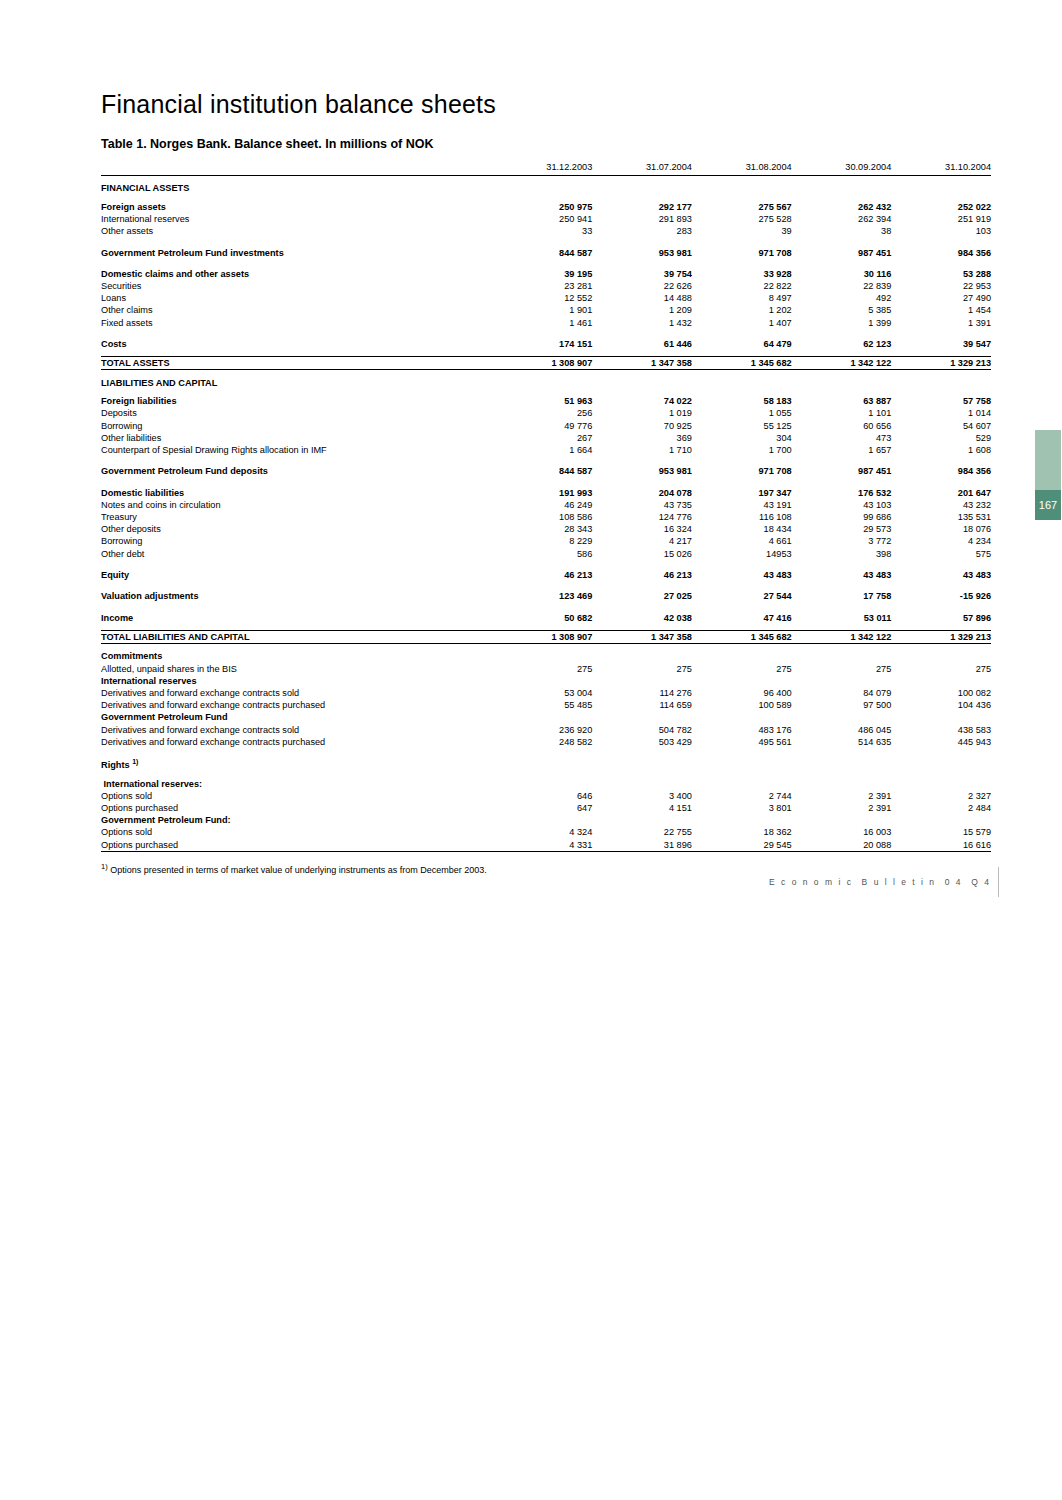Financial institution balance sheets
Table 1. Norges Bank. Balance sheet. In millions of NOK
| | 31.12.2003 | 31.07.2004 | 31.08.2004 | 30.09.2004 | 31.10.2004 |
| --- | --- | --- | --- | --- | --- |
| FINANCIAL ASSETS | | | | | |
| Foreign assets | 250 975 | 292 177 | 275 567 | 262 432 | 252 022 |
| International reserves | 250 941 | 291 893 | 275 528 | 262 394 | 251 919 |
| Other assets | 33 | 283 | 39 | 38 | 103 |
| Government Petroleum Fund investments | 844 587 | 953 981 | 971 708 | 987 451 | 984 356 |
| Domestic claims and other assets | 39 195 | 39 754 | 33 928 | 30 116 | 53 288 |
| Securities | 23 281 | 22 626 | 22 822 | 22 839 | 22 953 |
| Loans | 12 552 | 14 488 | 8 497 | 492 | 27 490 |
| Other claims | 1 901 | 1 209 | 1 202 | 5 385 | 1 454 |
| Fixed assets | 1 461 | 1 432 | 1 407 | 1 399 | 1 391 |
| Costs | 174 151 | 61 446 | 64 479 | 62 123 | 39 547 |
| TOTAL ASSETS | 1 308 907 | 1 347 358 | 1 345 682 | 1 342 122 | 1 329 213 |
| LIABILITIES AND CAPITAL | | | | | |
| Foreign liabilities | 51 963 | 74 022 | 58 183 | 63 887 | 57 758 |
| Deposits | 256 | 1 019 | 1 055 | 1 101 | 1 014 |
| Borrowing | 49 776 | 70 925 | 55 125 | 60 656 | 54 607 |
| Other liabilities | 267 | 369 | 304 | 473 | 529 |
| Counterpart of Spesial Drawing Rights allocation in IMF | 1 664 | 1 710 | 1 700 | 1 657 | 1 608 |
| Government Petroleum Fund deposits | 844 587 | 953 981 | 971 708 | 987 451 | 984 356 |
| Domestic liabilities | 191 993 | 204 078 | 197 347 | 176 532 | 201 647 |
| Notes and coins in circulation | 46 249 | 43 735 | 43 191 | 43 103 | 43 232 |
| Treasury | 108 586 | 124 776 | 116 108 | 99 686 | 135 531 |
| Other deposits | 28 343 | 16 324 | 18 434 | 29 573 | 18 076 |
| Borrowing | 8 229 | 4 217 | 4 661 | 3 772 | 4 234 |
| Other debt | 586 | 15 026 | 14953 | 398 | 575 |
| Equity | 46 213 | 46 213 | 43 483 | 43 483 | 43 483 |
| Valuation adjustments | 123 469 | 27 025 | 27 544 | 17 758 | -15 926 |
| Income | 50 682 | 42 038 | 47 416 | 53 011 | 57 896 |
| TOTAL LIABILITIES AND CAPITAL | 1 308 907 | 1 347 358 | 1 345 682 | 1 342 122 | 1 329 213 |
| Commitments | | | | | |
| Allotted, unpaid shares in the BIS | 275 | 275 | 275 | 275 | 275 |
| International reserves | | | | | |
| Derivatives and forward exchange contracts sold | 53 004 | 114 276 | 96 400 | 84 079 | 100 082 |
| Derivatives and forward exchange contracts purchased | 55 485 | 114 659 | 100 589 | 97 500 | 104 436 |
| Government Petroleum Fund | | | | | |
| Derivatives and forward exchange contracts sold | 236 920 | 504 782 | 483 176 | 486 045 | 438 583 |
| Derivatives and forward exchange contracts purchased | 248 582 | 503 429 | 495 561 | 514 635 | 445 943 |
| Rights 1) | | | | | |
| International reserves: | | | | | |
| Options sold | 646 | 3 400 | 2 744 | 2 391 | 2 327 |
| Options purchased | 647 | 4 151 | 3 801 | 2 391 | 2 484 |
| Government Petroleum Fund: | | | | | |
| Options sold | 4 324 | 22 755 | 18 362 | 16 003 | 15 579 |
| Options purchased | 4 331 | 31 896 | 29 545 | 20 088 | 16 616 |
1) Options presented in terms of market value of underlying instruments as from December 2003.
167
E c o n o m i c B u l l e t i n 0 4 Q 4